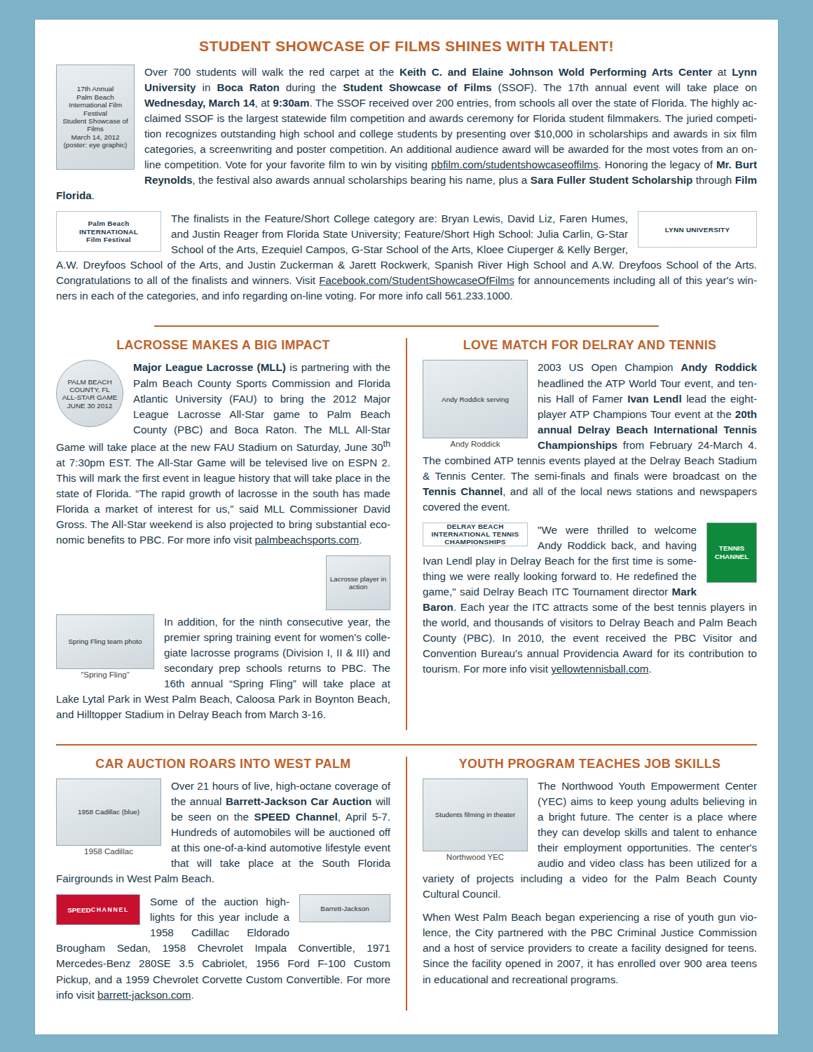STUDENT SHOWCASE OF FILMS SHINES WITH TALENT!
17th Annual
Palm Beach International Film Festival
Student Showcase of Films
March 14, 2012
(poster: eye graphic)
Over 700 students will walk the red carpet at the Keith C. and Elaine Johnson Wold Performing Arts Center at Lynn University in Boca Raton during the Student Showcase of Films (SSOF). The 17th annual event will take place on Wednesday, March 14, at 9:30am. The SSOF received over 200 entries, from schools all over the state of Florida. The highly acclaimed SSOF is the largest statewide film competition and awards ceremony for Florida student filmmakers. The juried competition recognizes outstanding high school and college students by presenting over $10,000 in scholarships and awards in six film categories, a screenwriting and poster competition. An additional audience award will be awarded for the most votes from an on-line competition. Vote for your favorite film to win by visiting pbfilm.com/studentshowcaseoffilms. Honoring the legacy of Mr. Burt Reynolds, the festival also awards annual scholarships bearing his name, plus a Sara Fuller Student Scholarship through Film Florida.
Palm Beach
INTERNATIONAL
Film Festival
LYNN UNIVERSITY
The finalists in the Feature/Short College category are: Bryan Lewis, David Liz, Faren Humes, and Justin Reager from Florida State University; Feature/Short High School: Julia Carlin, G-Star School of the Arts, Ezequiel Campos, G-Star School of the Arts, Kloee Ciuperger & Kelly Berger, A.W. Dreyfoos School of the Arts, and Justin Zuckerman & Jarett Rockwerk, Spanish River High School and A.W. Dreyfoos School of the Arts. Congratulations to all of the finalists and winners. Visit Facebook.com/StudentShowcaseOfFilms for announcements including all of this year's winners in each of the categories, and info regarding on-line voting. For more info call 561.233.1000.
LACROSSE MAKES A BIG IMPACT
PALM BEACH COUNTY, FL
ALL-STAR GAME
JUNE 30 2012
Major League Lacrosse (MLL) is partnering with the Palm Beach County Sports Commission and Florida Atlantic University (FAU) to bring the 2012 Major League Lacrosse All-Star game to Palm Beach County (PBC) and Boca Raton. The MLL All-Star Game will take place at the new FAU Stadium on Saturday, June 30th at 7:30pm EST. The All-Star Game will be televised live on ESPN 2. This will mark the first event in league history that will take place in the state of Florida. “The rapid growth of lacrosse in the south has made Florida a market of interest for us,” said MLL Commissioner David Gross. The All-Star weekend is also projected to bring substantial economic benefits to PBC. For more info visit palmbeachsports.com.
Lacrosse player in action
Spring Fling team photo
“Spring Fling”
In addition, for the ninth consecutive year, the premier spring training event for women's collegiate lacrosse programs (Division I, II & III) and secondary prep schools returns to PBC. The 16th annual “Spring Fling” will take place at Lake Lytal Park in West Palm Beach, Caloosa Park in Boynton Beach, and Hilltopper Stadium in Delray Beach from March 3-16.
LOVE MATCH FOR DELRAY AND TENNIS
Andy Roddick serving
Andy Roddick
2003 US Open Champion Andy Roddick headlined the ATP World Tour event, and tennis Hall of Famer Ivan Lendl lead the eight-player ATP Champions Tour event at the 20th annual Delray Beach International Tennis Championships from February 24-March 4. The combined ATP tennis events played at the Delray Beach Stadium & Tennis Center. The semi-finals and finals were broadcast on the Tennis Channel, and all of the local news stations and newspapers covered the event.
DELRAY BEACH
INTERNATIONAL TENNIS CHAMPIONSHIPS
TENNIS CHANNEL
"We were thrilled to welcome Andy Roddick back, and having Ivan Lendl play in Delray Beach for the first time is something we were really looking forward to. He redefined the game," said Delray Beach ITC Tournament director Mark Baron. Each year the ITC attracts some of the best tennis players in the world, and thousands of visitors to Delray Beach and Palm Beach County (PBC). In 2010, the event received the PBC Visitor and Convention Bureau's annual Providencia Award for its contribution to tourism. For more info visit yellowtennisball.com.
CAR AUCTION ROARS INTO WEST PALM
1958 Cadillac (blue)
1958 Cadillac
Over 21 hours of live, high-octane coverage of the annual Barrett-Jackson Car Auction will be seen on the SPEED Channel, April 5-7. Hundreds of automobiles will be auctioned off at this one-of-a-kind automotive lifestyle event that will take place at the South Florida Fairgrounds in West Palm Beach.
SPEED
CHANNEL
Barrett-Jackson
Some of the auction highlights for this year include a 1958 Cadillac Eldorado Brougham Sedan, 1958 Chevrolet Impala Convertible, 1971 Mercedes-Benz 280SE 3.5 Cabriolet, 1956 Ford F-100 Custom Pickup, and a 1959 Chevrolet Corvette Custom Convertible. For more info visit barrett-jackson.com.
YOUTH PROGRAM TEACHES JOB SKILLS
Students filming in theater
Northwood YEC
The Northwood Youth Empowerment Center (YEC) aims to keep young adults believing in a bright future. The center is a place where they can develop skills and talent to enhance their employment opportunities. The center's audio and video class has been utilized for a variety of projects including a video for the Palm Beach County Cultural Council.
When West Palm Beach began experiencing a rise of youth gun violence, the City partnered with the PBC Criminal Justice Commission and a host of service providers to create a facility designed for teens. Since the facility opened in 2007, it has enrolled over 900 area teens in educational and recreational programs.